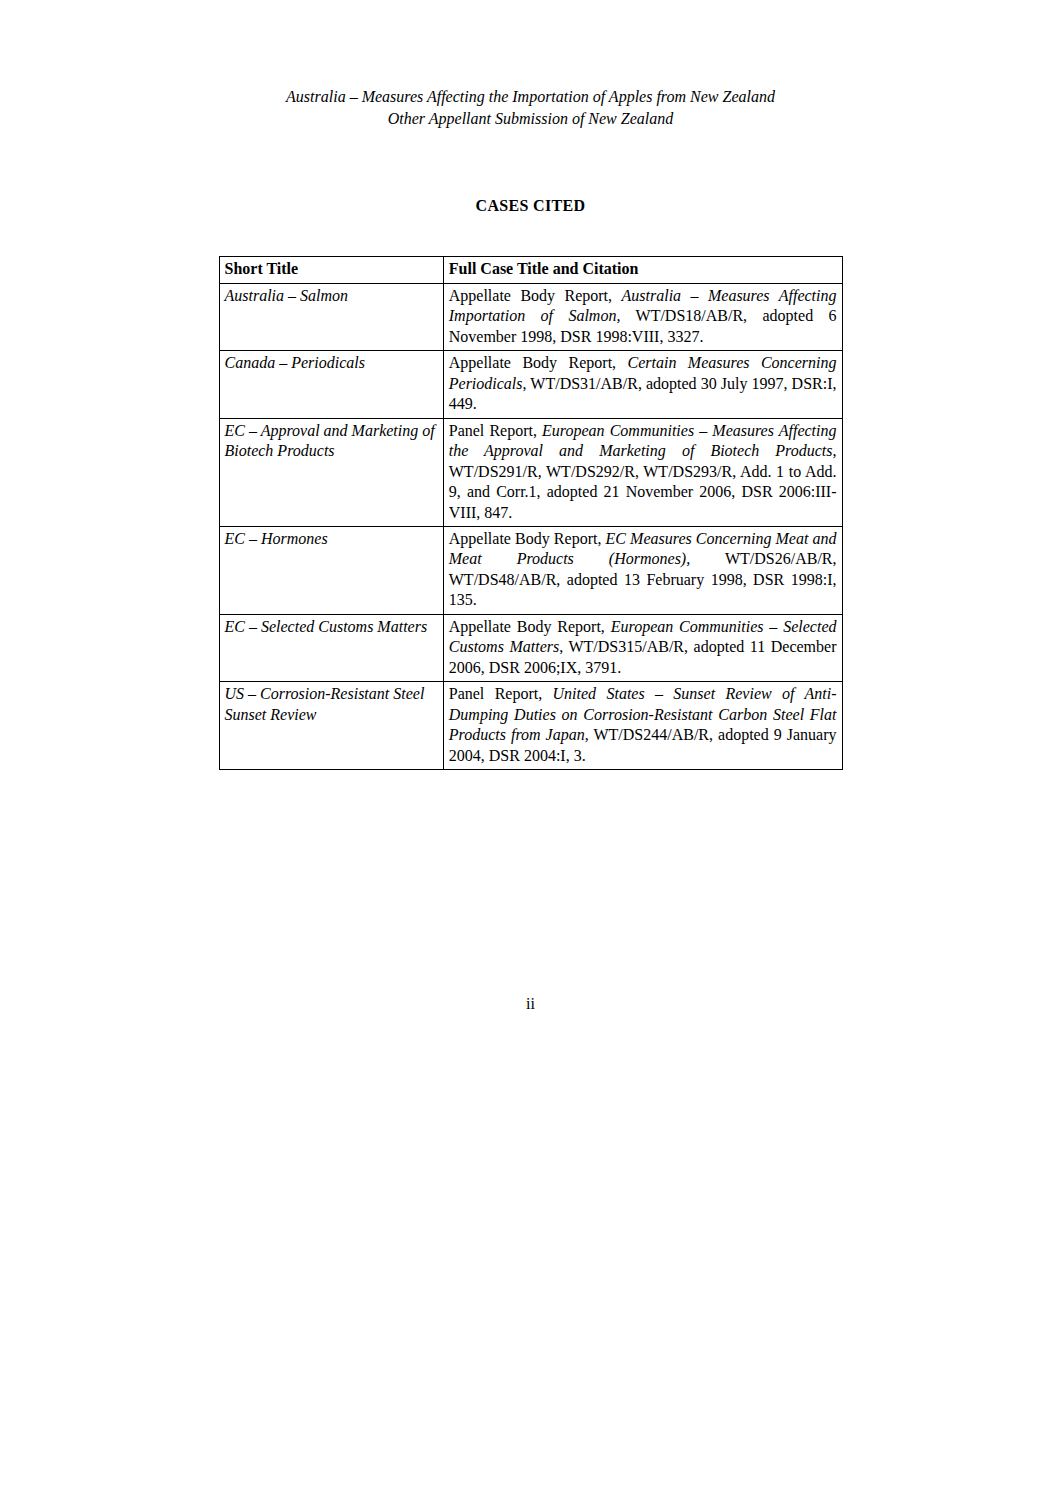Australia – Measures Affecting the Importation of Apples from New Zealand Other Appellant Submission of New Zealand
CASES CITED
| Short Title | Full Case Title and Citation |
| --- | --- |
| Australia – Salmon | Appellate Body Report, Australia – Measures Affecting Importation of Salmon, WT/DS18/AB/R, adopted 6 November 1998, DSR 1998:VIII, 3327. |
| Canada – Periodicals | Appellate Body Report, Certain Measures Concerning Periodicals , WT/DS31/AB/R, adopted 30 July 1997, DSR:I, 449. |
| EC – Approval and Marketing of Biotech Products | Panel Report, European Communities – Measures Affecting the Approval and Marketing of Biotech Products , WT/DS291/R, WT/DS292/R, WT/DS293/R, Add. 1 to Add. 9, and Corr.1, adopted 21 November 2006, DSR 2006:III-VIII, 847. |
| EC – Hormones | Appellate Body Report, EC Measures Concerning Meat and Meat Products (Hormones), WT/DS26/AB/R, WT/DS48/AB/R, adopted 13 February 1998, DSR 1998:I, 135. |
| EC – Selected Customs Matters | Appellate Body Report, European Communities – Selected Customs Matters , WT/DS315/AB/R, adopted 11 December 2006, DSR 2006;IX, 3791. |
| US – Corrosion-Resistant Steel Sunset Review | Panel Report, United States – Sunset Review of Anti-Dumping Duties on Corrosion-Resistant Carbon Steel Flat Products from Japan , WT/DS244/AB/R, adopted 9 January 2004, DSR 2004:I, 3. |
ii